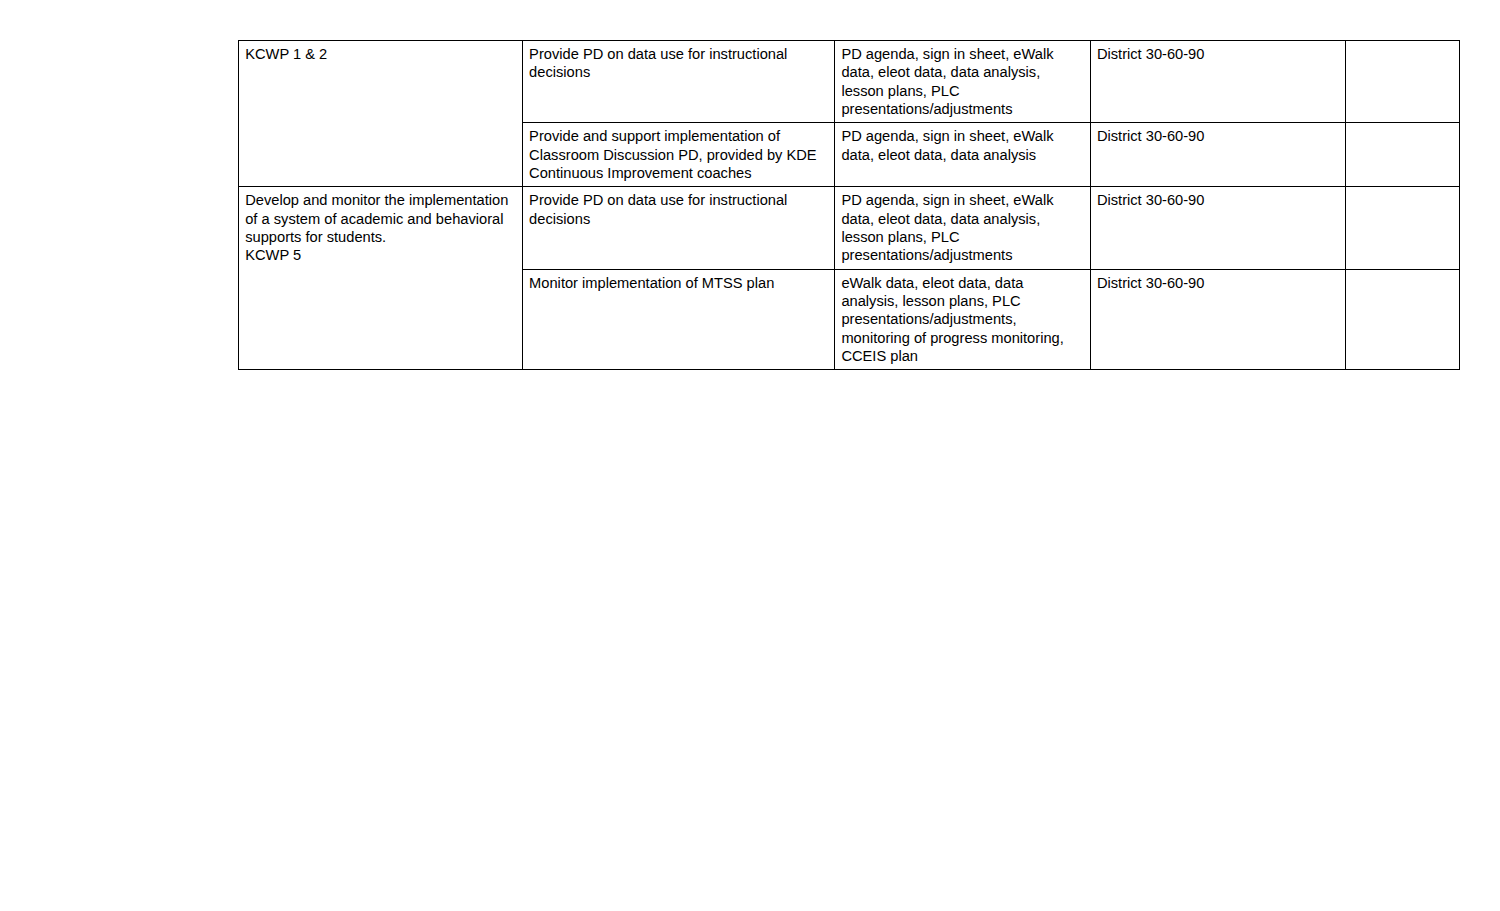| | KCWP 1 & 2 | Provide PD on data use for instructional decisions | PD agenda, sign in sheet, eWalk data, eleot data, data analysis, lesson plans, PLC presentations/adjustments | District 30-60-90 | |
| Provide and support implementation of Classroom Discussion PD, provided by KDE Continuous Improvement coaches | PD agenda, sign in sheet, eWalk data, eleot data, data analysis | District 30-60-90 | |
| Develop and monitor the implementation of a system of academic and behavioral supports for students. KCWP 5 | Provide PD on data use for instructional decisions | PD agenda, sign in sheet, eWalk data, eleot data, data analysis, lesson plans, PLC presentations/adjustments | District 30-60-90 | |
| Monitor implementation of MTSS plan | eWalk data, eleot data, data analysis, lesson plans, PLC presentations/adjustments, monitoring of progress monitoring, CCEIS plan | District 30-60-90 | |